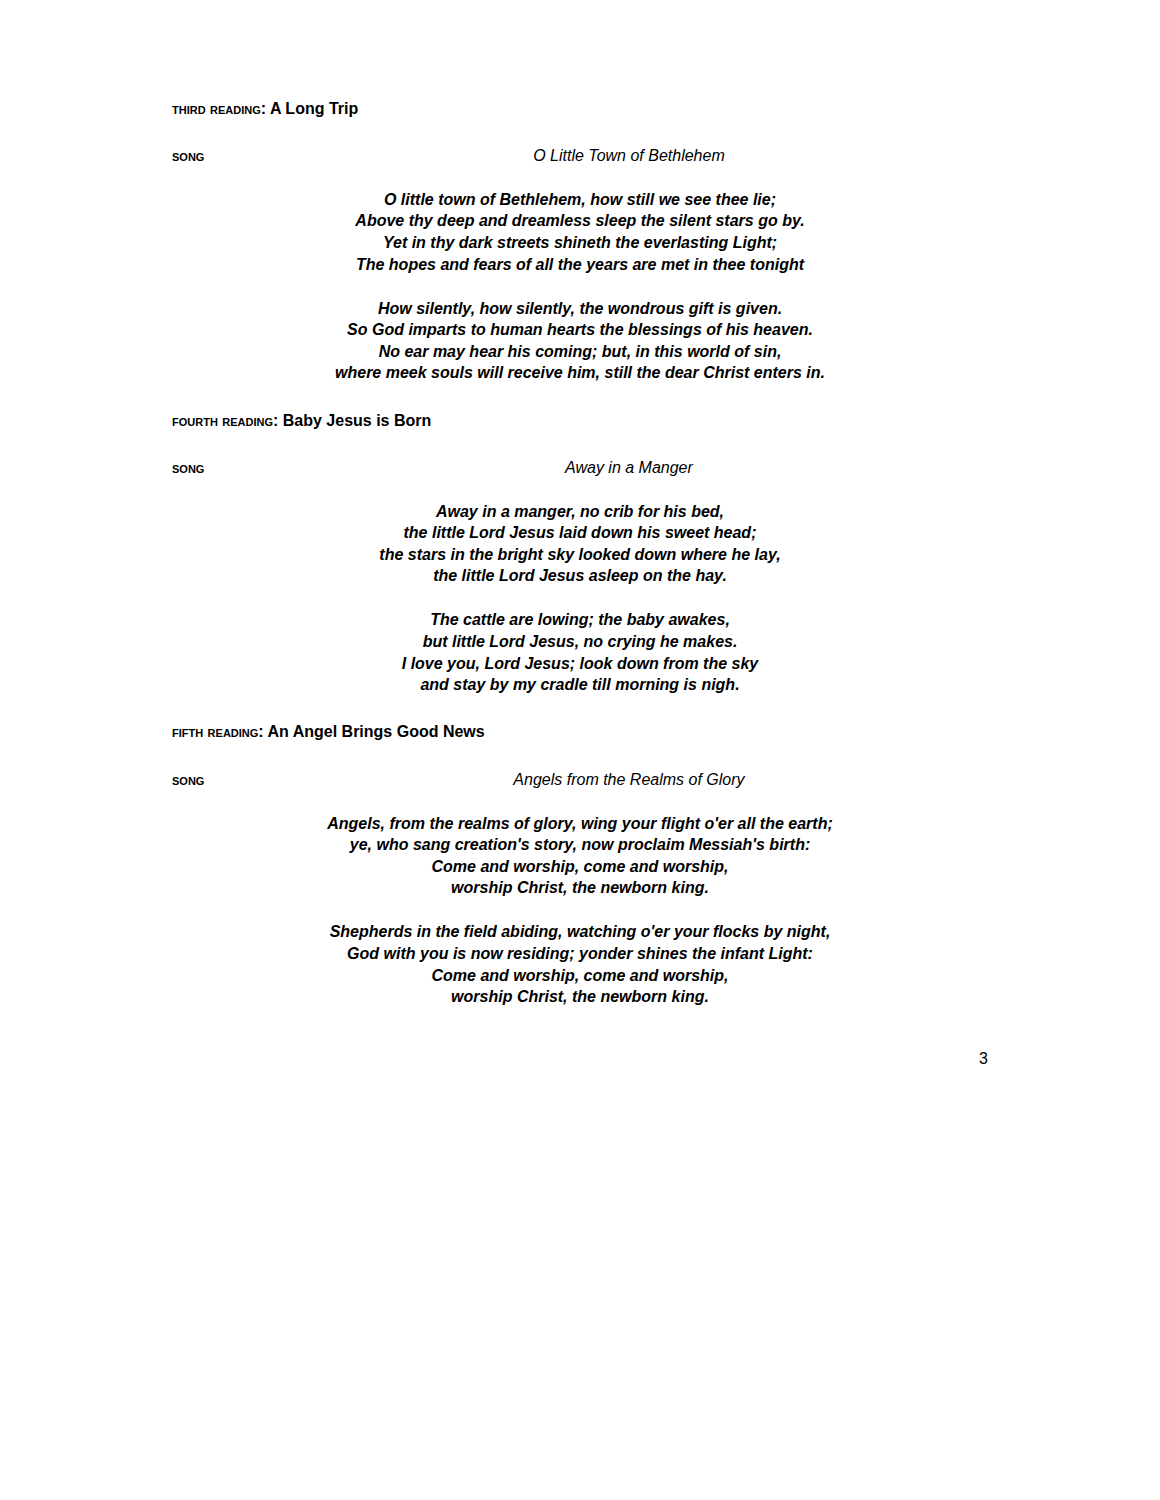Third Reading: A Long Trip
Song O Little Town of Bethlehem
O little town of Bethlehem, how still we see thee lie;
Above thy deep and dreamless sleep the silent stars go by.
Yet in thy dark streets shineth the everlasting Light;
The hopes and fears of all the years are met in thee tonight
How silently, how silently, the wondrous gift is given.
So God imparts to human hearts the blessings of his heaven.
No ear may hear his coming; but, in this world of sin,
where meek souls will receive him, still the dear Christ enters in.
Fourth Reading: Baby Jesus is Born
Song Away in a Manger
Away in a manger, no crib for his bed,
the little Lord Jesus laid down his sweet head;
the stars in the bright sky looked down where he lay,
the little Lord Jesus asleep on the hay.
The cattle are lowing; the baby awakes,
but little Lord Jesus, no crying he makes.
I love you, Lord Jesus; look down from the sky
and stay by my cradle till morning is nigh.
Fifth Reading: An Angel Brings Good News
Song Angels from the Realms of Glory
Angels, from the realms of glory, wing your flight o'er all the earth;
ye, who sang creation's story, now proclaim Messiah's birth:
Come and worship, come and worship,
worship Christ, the newborn king.
Shepherds in the field abiding, watching o'er your flocks by night,
God with you is now residing; yonder shines the infant Light:
Come and worship, come and worship,
worship Christ, the newborn king.
3